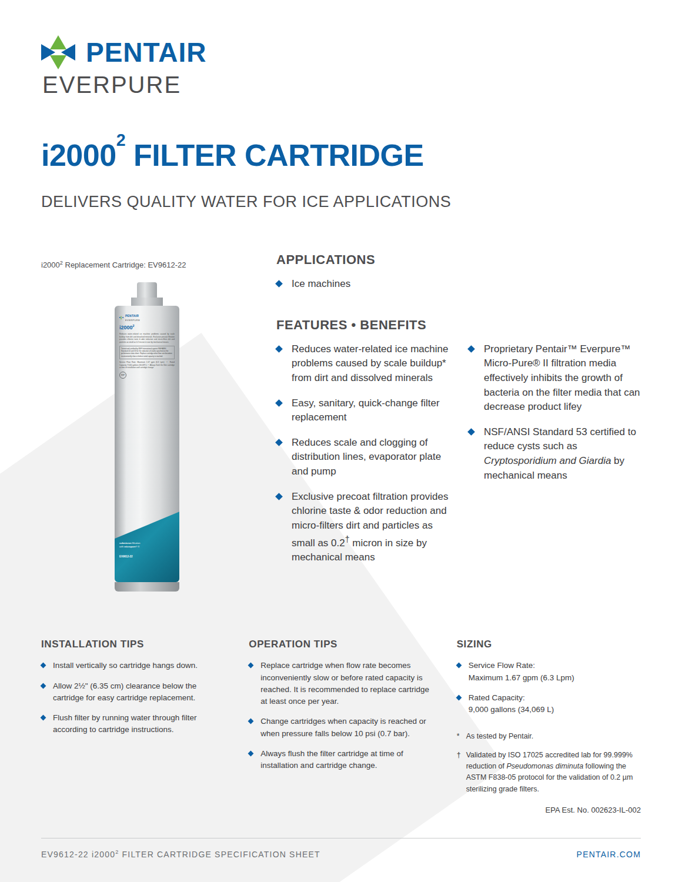PENTAIR
EVERPURE
i20002 FILTER CARTRIDGE
Delivers quality water for ice applications
i20002 Replacement Cartridge: EV9612-22
PENTAIR
EVERPURE
i20002
Reduces water-related ice machine problems caused by scale buildup from dirt and dissolved minerals. Exclusive precoat filtration provides chlorine taste & odor reduction and micro-filters dirt and particles as small as 0.2 micron in size by mechanical means.
Tested and certified by NSF International against NSF/ANSI Standard 42 and 53 for the reduction of claims specified on the performance data sheet. Replace cartridge when flow rate becomes inconveniently slow or before rated capacity is reached.
Service Flow Rate: Maximum 1.67 gpm (6.3 Lpm) • Rated Capacity: 9,000 gallons (34,069 L) • Always flush the filter cartridge at time of installation and cartridge change.
NSF
submicron filtration
with micropure® II
EV9612-22
Applications
Ice machines
Features • Benefits
Reduces water-related ice machine problems caused by scale buildup* from dirt and dissolved minerals
Easy, sanitary, quick-change filter replacement
Reduces scale and clogging of distribution lines, evaporator plate and pump
Exclusive precoat filtration provides chlorine taste & odor reduction and micro-filters dirt and particles as small as 0.2† micron in size by mechanical means
Proprietary Pentair™ Everpure™ Micro-Pure® II filtration media effectively inhibits the growth of bacteria on the filter media that can decrease product lifey
NSF/ANSI Standard 53 certified to reduce cysts such as Cryptosporidium and Giardia by mechanical means
Installation Tips
Install vertically so cartridge hangs down.
Allow 2½" (6.35 cm) clearance below the cartridge for easy cartridge replacement.
Flush filter by running water through filter according to cartridge instructions.
Operation Tips
Replace cartridge when flow rate becomes inconveniently slow or before rated capacity is reached. It is recommended to replace cartridge at least once per year.
Change cartridges when capacity is reached or when pressure falls below 10 psi (0.7 bar).
Always flush the filter cartridge at time of installation and cartridge change.
Sizing
Service Flow Rate:
Maximum 1.67 gpm (6.3 Lpm)
Rated Capacity:
9,000 gallons (34,069 L)
*As tested by Pentair.
†Validated by ISO 17025 accredited lab for 99.999% reduction of Pseudomonas diminuta following the ASTM F838-05 protocol for the validation of 0.2 µm sterilizing grade filters.
EPA Est. No. 002623-IL-002
EV9612-22 i20002 FILTER CARTRIDGE SPECIFICATION SHEET
PENTAIR.COM